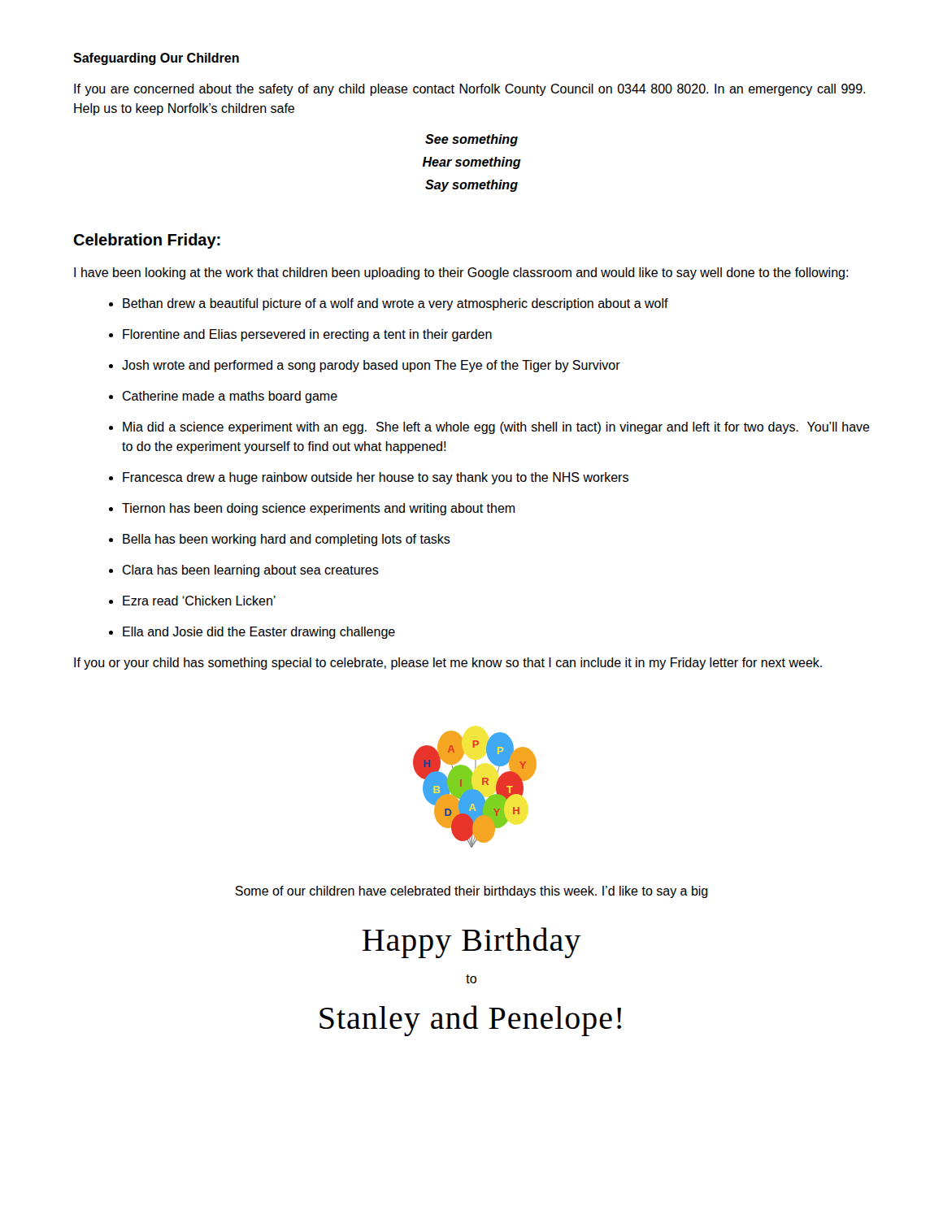Safeguarding Our Children
If you are concerned about the safety of any child please contact Norfolk County Council on 0344 800 8020. In an emergency call 999. Help us to keep Norfolk’s children safe
See something
Hear something
Say something
Celebration Friday:
I have been looking at the work that children been uploading to their Google classroom and would like to say well done to the following:
Bethan drew a beautiful picture of a wolf and wrote a very atmospheric description about a wolf
Florentine and Elias persevered in erecting a tent in their garden
Josh wrote and performed a song parody based upon The Eye of the Tiger by Survivor
Catherine made a maths board game
Mia did a science experiment with an egg. She left a whole egg (with shell in tact) in vinegar and left it for two days. You’ll have to do the experiment yourself to find out what happened!
Francesca drew a huge rainbow outside her house to say thank you to the NHS workers
Tiernon has been doing science experiments and writing about them
Bella has been working hard and completing lots of tasks
Clara has been learning about sea creatures
Ezra read ‘Chicken Licken’
Ella and Josie did the Easter drawing challenge
If you or your child has something special to celebrate, please let me know so that I can include it in my Friday letter for next week.
H A P P Y B I R T D A Y H
Some of our children have celebrated their birthdays this week. I’d like to say a big
Happy Birthday
to
Stanley and Penelope!